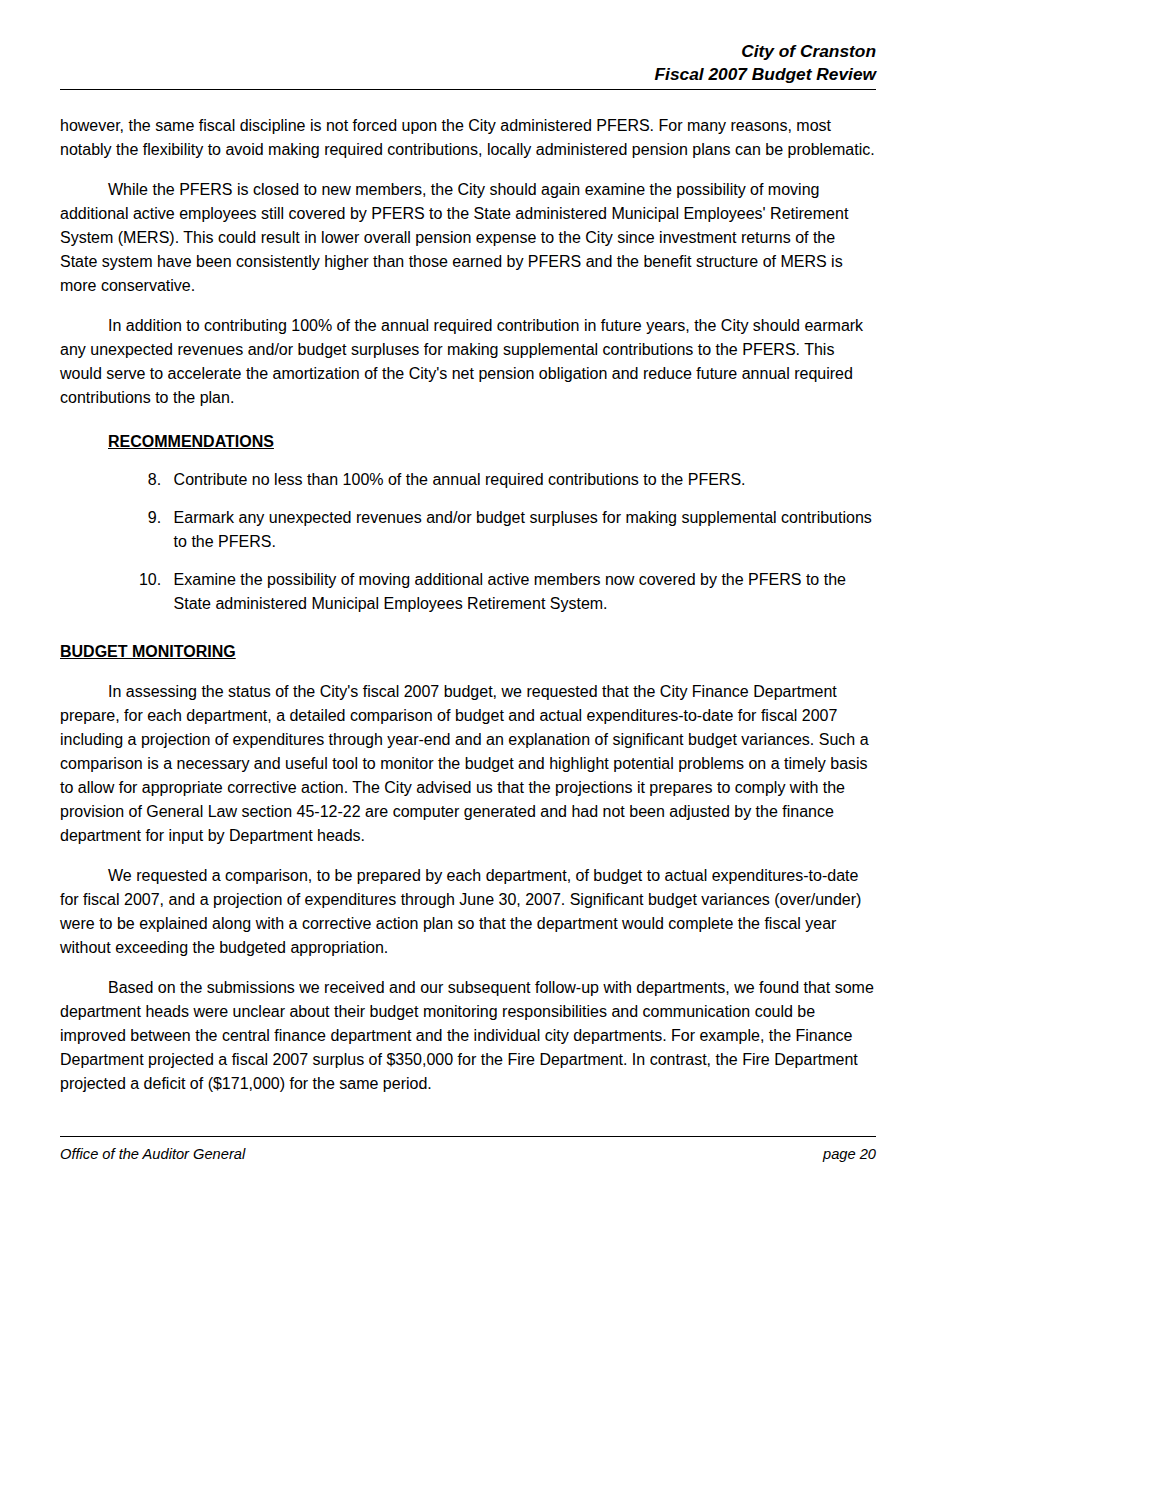City of Cranston
Fiscal 2007 Budget Review
however, the same fiscal discipline is not forced upon the City administered PFERS. For many reasons, most notably the flexibility to avoid making required contributions, locally administered pension plans can be problematic.
While the PFERS is closed to new members, the City should again examine the possibility of moving additional active employees still covered by PFERS to the State administered Municipal Employees' Retirement System (MERS). This could result in lower overall pension expense to the City since investment returns of the State system have been consistently higher than those earned by PFERS and the benefit structure of MERS is more conservative.
In addition to contributing 100% of the annual required contribution in future years, the City should earmark any unexpected revenues and/or budget surpluses for making supplemental contributions to the PFERS. This would serve to accelerate the amortization of the City's net pension obligation and reduce future annual required contributions to the plan.
RECOMMENDATIONS
Contribute no less than 100% of the annual required contributions to the PFERS.
Earmark any unexpected revenues and/or budget surpluses for making supplemental contributions to the PFERS.
Examine the possibility of moving additional active members now covered by the PFERS to the State administered Municipal Employees Retirement System.
BUDGET MONITORING
In assessing the status of the City's fiscal 2007 budget, we requested that the City Finance Department prepare, for each department, a detailed comparison of budget and actual expenditures-to-date for fiscal 2007 including a projection of expenditures through year-end and an explanation of significant budget variances. Such a comparison is a necessary and useful tool to monitor the budget and highlight potential problems on a timely basis to allow for appropriate corrective action. The City advised us that the projections it prepares to comply with the provision of General Law section 45-12-22 are computer generated and had not been adjusted by the finance department for input by Department heads.
We requested a comparison, to be prepared by each department, of budget to actual expenditures-to-date for fiscal 2007, and a projection of expenditures through June 30, 2007. Significant budget variances (over/under) were to be explained along with a corrective action plan so that the department would complete the fiscal year without exceeding the budgeted appropriation.
Based on the submissions we received and our subsequent follow-up with departments, we found that some department heads were unclear about their budget monitoring responsibilities and communication could be improved between the central finance department and the individual city departments. For example, the Finance Department projected a fiscal 2007 surplus of $350,000 for the Fire Department. In contrast, the Fire Department projected a deficit of ($171,000) for the same period.
Office of the Auditor General page 20